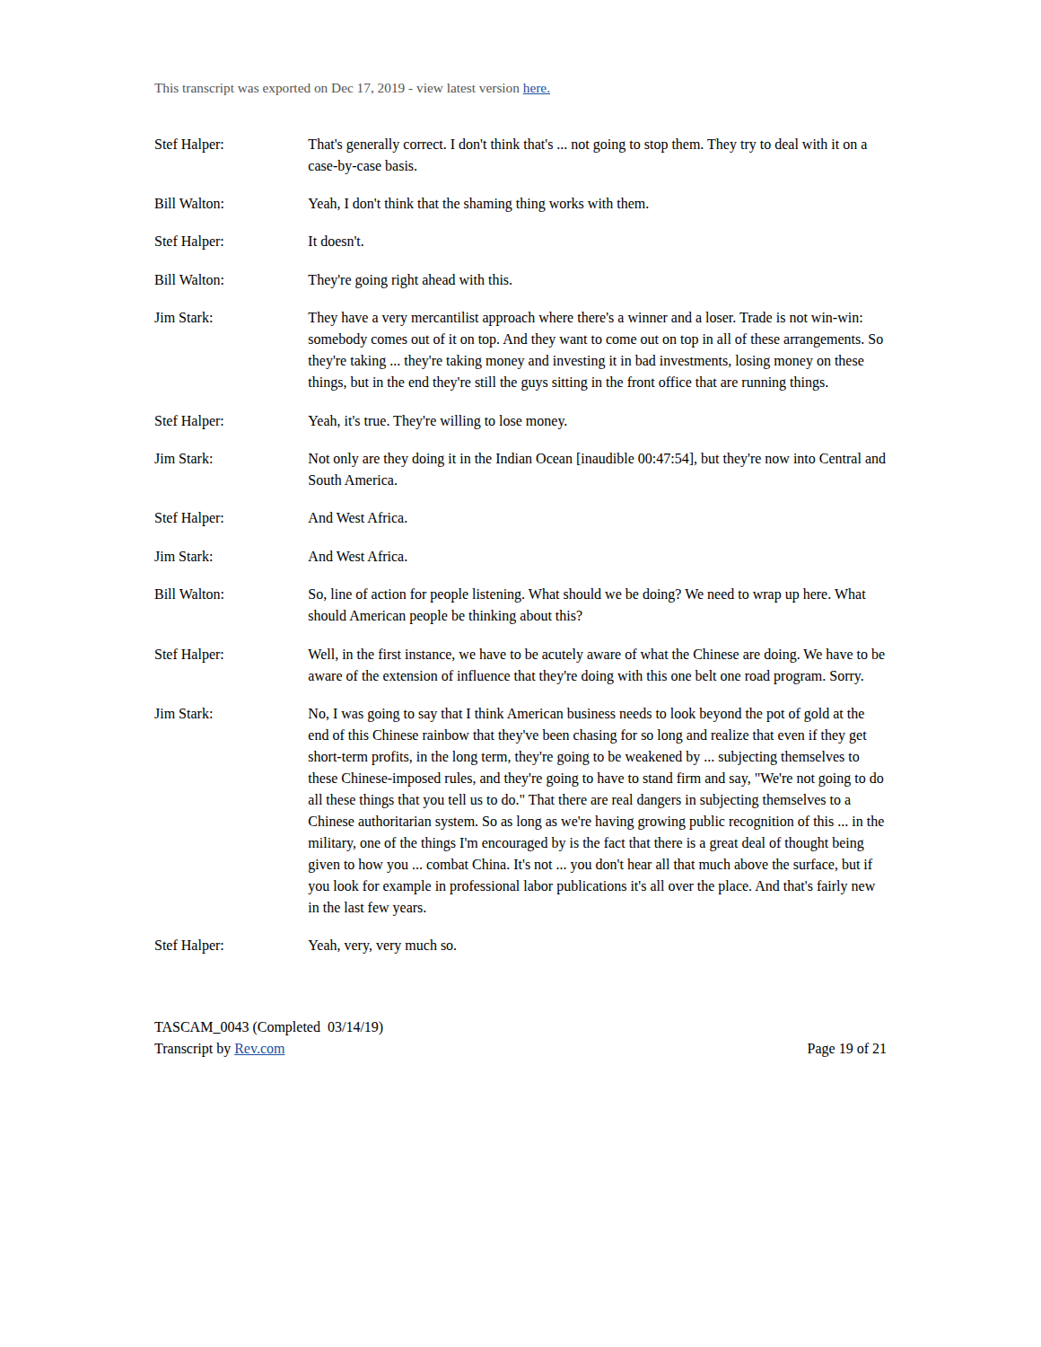This transcript was exported on Dec 17, 2019 - view latest version here.
| Stef Halper: | That's generally correct. I don't think that's ... not going to stop them. They try to deal with it on a case-by-case basis. |
| Bill Walton: | Yeah, I don't think that the shaming thing works with them. |
| Stef Halper: | It doesn't. |
| Bill Walton: | They're going right ahead with this. |
| Jim Stark: | They have a very mercantilist approach where there's a winner and a loser. Trade is not win-win: somebody comes out of it on top. And they want to come out on top in all of these arrangements. So they're taking ... they're taking money and investing it in bad investments, losing money on these things, but in the end they're still the guys sitting in the front office that are running things. |
| Stef Halper: | Yeah, it's true. They're willing to lose money. |
| Jim Stark: | Not only are they doing it in the Indian Ocean [inaudible 00:47:54], but they're now into Central and South America. |
| Stef Halper: | And West Africa. |
| Jim Stark: | And West Africa. |
| Bill Walton: | So, line of action for people listening. What should we be doing? We need to wrap up here. What should American people be thinking about this? |
| Stef Halper: | Well, in the first instance, we have to be acutely aware of what the Chinese are doing. We have to be aware of the extension of influence that they're doing with this one belt one road program. Sorry. |
| Jim Stark: | No, I was going to say that I think American business needs to look beyond the pot of gold at the end of this Chinese rainbow that they've been chasing for so long and realize that even if they get short-term profits, in the long term, they're going to be weakened by ... subjecting themselves to these Chinese-imposed rules, and they're going to have to stand firm and say, "We're not going to do all these things that you tell us to do." That there are real dangers in subjecting themselves to a Chinese authoritarian system. So as long as we're having growing public recognition of this ... in the military, one of the things I'm encouraged by is the fact that there is a great deal of thought being given to how you ... combat China. It's not ... you don't hear all that much above the surface, but if you look for example in professional labor publications it's all over the place. And that's fairly new in the last few years. |
| Stef Halper: | Yeah, very, very much so. |
TASCAM_0043 (Completed 03/14/19)
Transcript by Rev.com
Page 19 of 21